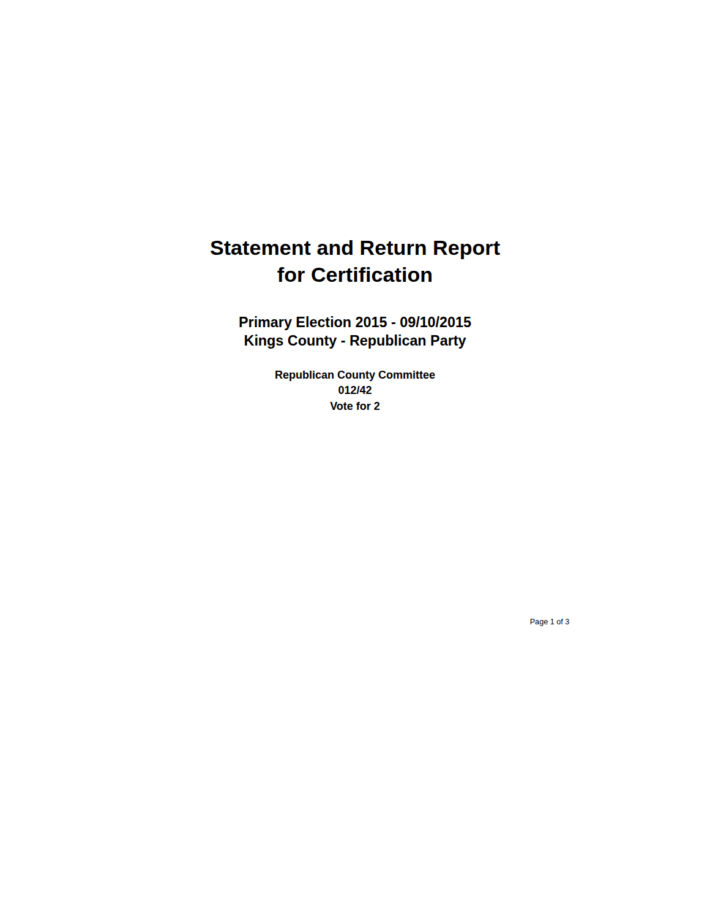Statement and Return Report
for Certification
Primary Election 2015 - 09/10/2015
Kings County - Republican Party
Republican County Committee
012/42
Vote for 2
Page 1 of 3